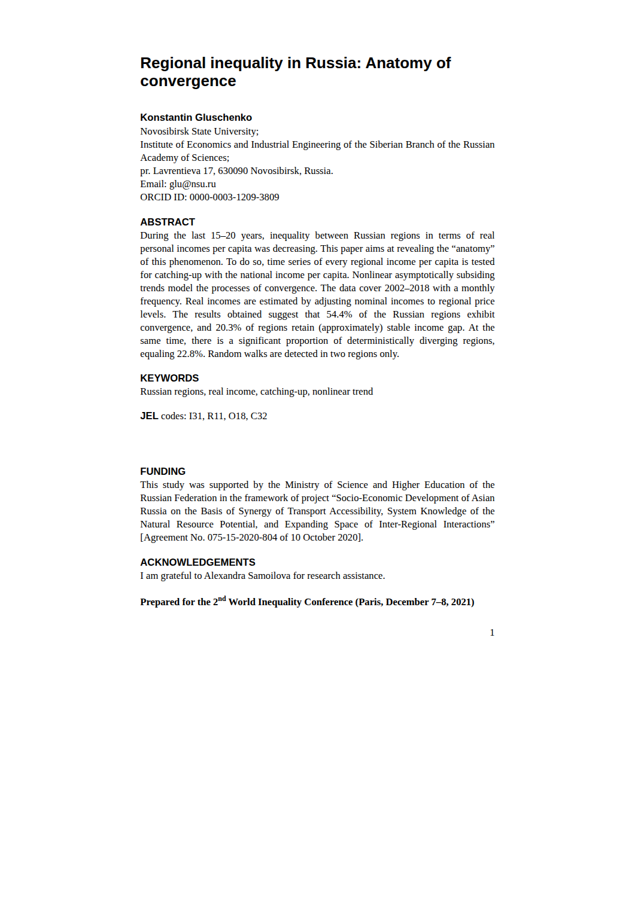Regional inequality in Russia: Anatomy of convergence
Konstantin Gluschenko
Novosibirsk State University;
Institute of Economics and Industrial Engineering of the Siberian Branch of the Russian Academy of Sciences;
pr. Lavrentieva 17, 630090 Novosibirsk, Russia.
Email: glu@nsu.ru
ORCID ID: 0000-0003-1209-3809
ABSTRACT
During the last 15–20 years, inequality between Russian regions in terms of real personal incomes per capita was decreasing. This paper aims at revealing the “anatomy” of this phenomenon. To do so, time series of every regional income per capita is tested for catching-up with the national income per capita. Nonlinear asymptotically subsiding trends model the processes of convergence. The data cover 2002–2018 with a monthly frequency. Real incomes are estimated by adjusting nominal incomes to regional price levels. The results obtained suggest that 54.4% of the Russian regions exhibit convergence, and 20.3% of regions retain (approximately) stable income gap. At the same time, there is a significant proportion of deterministically diverging regions, equaling 22.8%. Random walks are detected in two regions only.
KEYWORDS
Russian regions, real income, catching-up, nonlinear trend
JEL codes: I31, R11, O18, C32
FUNDING
This study was supported by the Ministry of Science and Higher Education of the Russian Federation in the framework of project “Socio-Economic Development of Asian Russia on the Basis of Synergy of Transport Accessibility, System Knowledge of the Natural Resource Potential, and Expanding Space of Inter-Regional Interactions” [Agreement No. 075-15-2020-804 of 10 October 2020].
ACKNOWLEDGEMENTS
I am grateful to Alexandra Samoilova for research assistance.
Prepared for the 2nd World Inequality Conference (Paris, December 7–8, 2021)
1